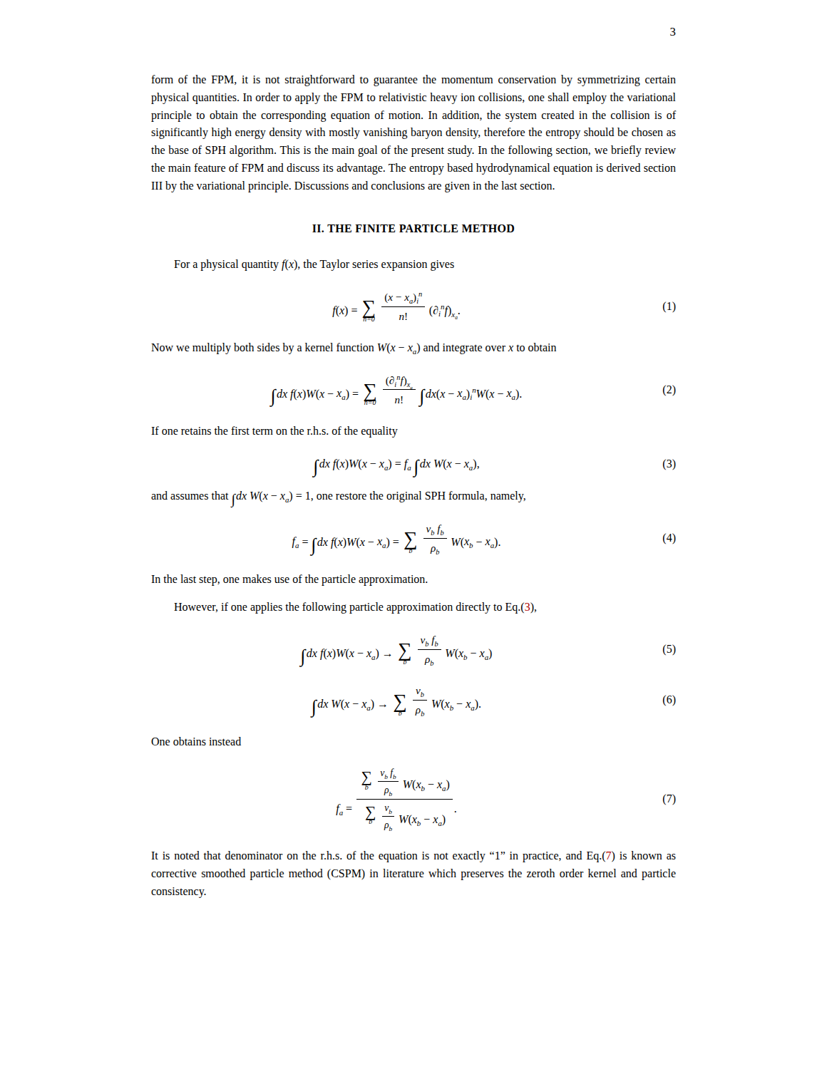3
form of the FPM, it is not straightforward to guarantee the momentum conservation by symmetrizing certain physical quantities. In order to apply the FPM to relativistic heavy ion collisions, one shall employ the variational principle to obtain the corresponding equation of motion. In addition, the system created in the collision is of significantly high energy density with mostly vanishing baryon density, therefore the entropy should be chosen as the base of SPH algorithm. This is the main goal of the present study. In the following section, we briefly review the main feature of FPM and discuss its advantage. The entropy based hydrodynamical equation is derived section III by the variational principle. Discussions and conclusions are given in the last section.
II. THE FINITE PARTICLE METHOD
For a physical quantity f(x), the Taylor series expansion gives
f(x) = ∑n=0 (x − xa)in n! (∂in f)xa.
(1)
Now we multiply both sides by a kernel function W(x − xa) and integrate over x to obtain
∫dx f(x)W(x − xa) = ∑n=0 (∂in f)xa n! ∫dx(x − xa)in W(x − xa).
(2)
If one retains the first term on the r.h.s. of the equality
∫dx f(x)W(x − xa) = fa ∫dx W(x − xa),
(3)
and assumes that ∫dx W(x − xa) = 1, one restore the original SPH formula, namely,
fa = ∫dx f(x)W(x − xa) = ∑b νb fb ρb W(xb − xa).
(4)
In the last step, one makes use of the particle approximation.
However, if one applies the following particle approximation directly to Eq.(3),
∫dx f(x)W(x − xa) → ∑b νb fb ρb W(xb − xa)
(5)
∫dx W(x − xa) → ∑b νb ρb W(xb − xa).
(6)
One obtains instead
fa = ∑b νb fb ρb W(xb − xa) ∑b νb ρb W(xb − xa) .
(7)
It is noted that denominator on the r.h.s. of the equation is not exactly “1” in practice, and Eq.(7) is known as corrective smoothed particle method (CSPM) in literature which preserves the zeroth order kernel and particle consistency.